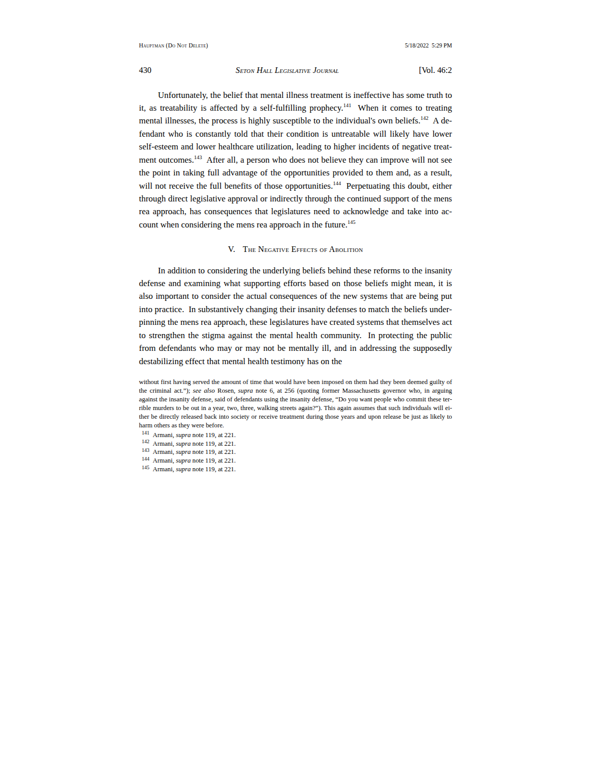Hauptman (Do Not Delete) 5/18/2022 5:29 PM
430 Seton Hall Legislative Journal [Vol. 46:2
Unfortunately, the belief that mental illness treatment is ineffective has some truth to it, as treatability is affected by a self-fulfilling prophecy.141 When it comes to treating mental illnesses, the process is highly susceptible to the individual's own beliefs.142 A defendant who is constantly told that their condition is untreatable will likely have lower self-esteem and lower healthcare utilization, leading to higher incidents of negative treatment outcomes.143 After all, a person who does not believe they can improve will not see the point in taking full advantage of the opportunities provided to them and, as a result, will not receive the full benefits of those opportunities.144 Perpetuating this doubt, either through direct legislative approval or indirectly through the continued support of the mens rea approach, has consequences that legislatures need to acknowledge and take into account when considering the mens rea approach in the future.145
V. The Negative Effects of Abolition
In addition to considering the underlying beliefs behind these reforms to the insanity defense and examining what supporting efforts based on those beliefs might mean, it is also important to consider the actual consequences of the new systems that are being put into practice. In substantively changing their insanity defenses to match the beliefs underpinning the mens rea approach, these legislatures have created systems that themselves act to strengthen the stigma against the mental health community. In protecting the public from defendants who may or may not be mentally ill, and in addressing the supposedly destabilizing effect that mental health testimony has on the
without first having served the amount of time that would have been imposed on them had they been deemed guilty of the criminal act.”); see also Rosen, supra note 6, at 256 (quoting former Massachusetts governor who, in arguing against the insanity defense, said of defendants using the insanity defense, “Do you want people who commit these terrible murders to be out in a year, two, three, walking streets again?”). This again assumes that such individuals will either be directly released back into society or receive treatment during those years and upon release be just as likely to harm others as they were before.
141 Armani, supra note 119, at 221.
142 Armani, supra note 119, at 221.
143 Armani, supra note 119, at 221.
144 Armani, supra note 119, at 221.
145 Armani, supra note 119, at 221.